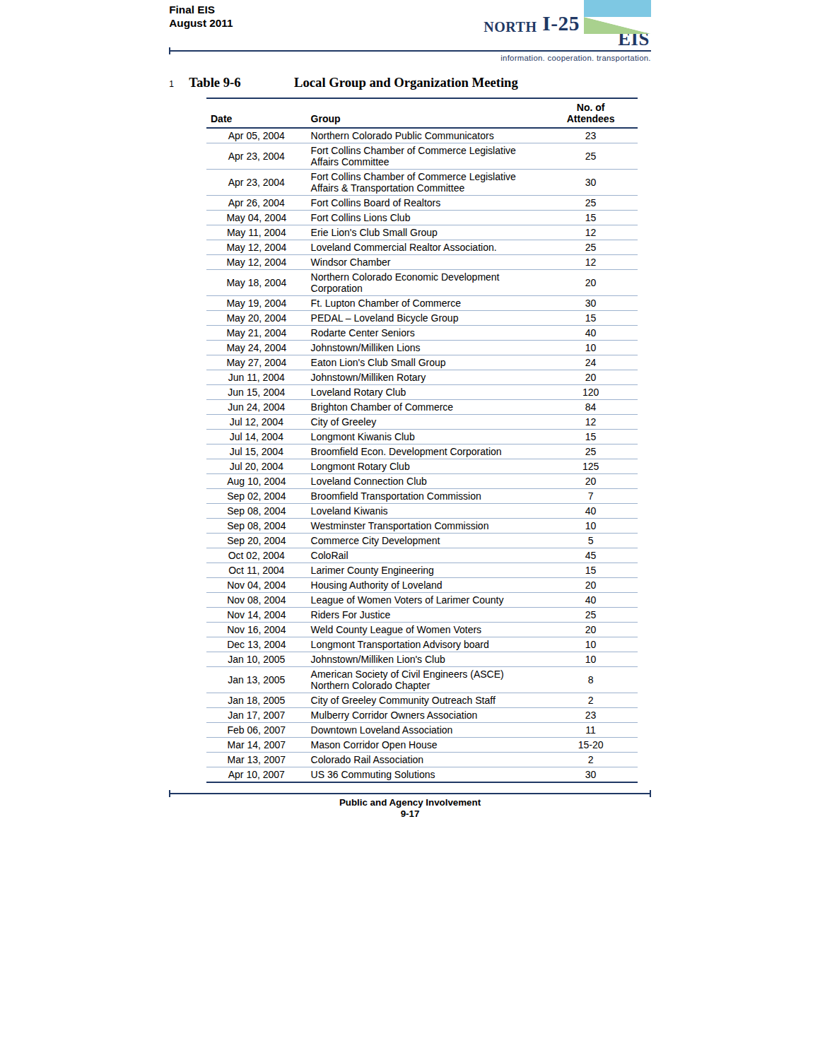Final EIS
August 2011
NORTH I-25 EIS
information. cooperation. transportation.
1
Table 9-6 Local Group and Organization Meeting
| Date | Group | No. of Attendees |
| --- | --- | --- |
| Apr 05, 2004 | Northern Colorado Public Communicators | 23 |
| Apr 23, 2004 | Fort Collins Chamber of Commerce Legislative Affairs Committee | 25 |
| Apr 23, 2004 | Fort Collins Chamber of Commerce Legislative Affairs & Transportation Committee | 30 |
| Apr 26, 2004 | Fort Collins Board of Realtors | 25 |
| May 04, 2004 | Fort Collins Lions Club | 15 |
| May 11, 2004 | Erie Lion's Club Small Group | 12 |
| May 12, 2004 | Loveland Commercial Realtor Association. | 25 |
| May 12, 2004 | Windsor Chamber | 12 |
| May 18, 2004 | Northern Colorado Economic Development Corporation | 20 |
| May 19, 2004 | Ft. Lupton Chamber of Commerce | 30 |
| May 20, 2004 | PEDAL – Loveland Bicycle Group | 15 |
| May 21, 2004 | Rodarte Center Seniors | 40 |
| May 24, 2004 | Johnstown/Milliken Lions | 10 |
| May 27, 2004 | Eaton Lion's Club Small Group | 24 |
| Jun 11, 2004 | Johnstown/Milliken Rotary | 20 |
| Jun 15, 2004 | Loveland Rotary Club | 120 |
| Jun 24, 2004 | Brighton Chamber of Commerce | 84 |
| Jul 12, 2004 | City of Greeley | 12 |
| Jul 14, 2004 | Longmont Kiwanis Club | 15 |
| Jul 15, 2004 | Broomfield Econ. Development Corporation | 25 |
| Jul 20, 2004 | Longmont Rotary Club | 125 |
| Aug 10, 2004 | Loveland Connection Club | 20 |
| Sep 02, 2004 | Broomfield Transportation Commission | 7 |
| Sep 08, 2004 | Loveland Kiwanis | 40 |
| Sep 08, 2004 | Westminster Transportation Commission | 10 |
| Sep 20, 2004 | Commerce City Development | 5 |
| Oct 02, 2004 | ColoRail | 45 |
| Oct 11, 2004 | Larimer County Engineering | 15 |
| Nov 04, 2004 | Housing Authority of Loveland | 20 |
| Nov 08, 2004 | League of Women Voters of Larimer County | 40 |
| Nov 14, 2004 | Riders For Justice | 25 |
| Nov 16, 2004 | Weld County League of Women Voters | 20 |
| Dec 13, 2004 | Longmont Transportation Advisory board | 10 |
| Jan 10, 2005 | Johnstown/Milliken Lion's Club | 10 |
| Jan 13, 2005 | American Society of Civil Engineers (ASCE) Northern Colorado Chapter | 8 |
| Jan 18, 2005 | City of Greeley Community Outreach Staff | 2 |
| Jan 17, 2007 | Mulberry Corridor Owners Association | 23 |
| Feb 06, 2007 | Downtown Loveland Association | 11 |
| Mar 14, 2007 | Mason Corridor Open House | 15-20 |
| Mar 13, 2007 | Colorado Rail Association | 2 |
| Apr 10, 2007 | US 36 Commuting Solutions | 30 |
Public and Agency Involvement 9-17